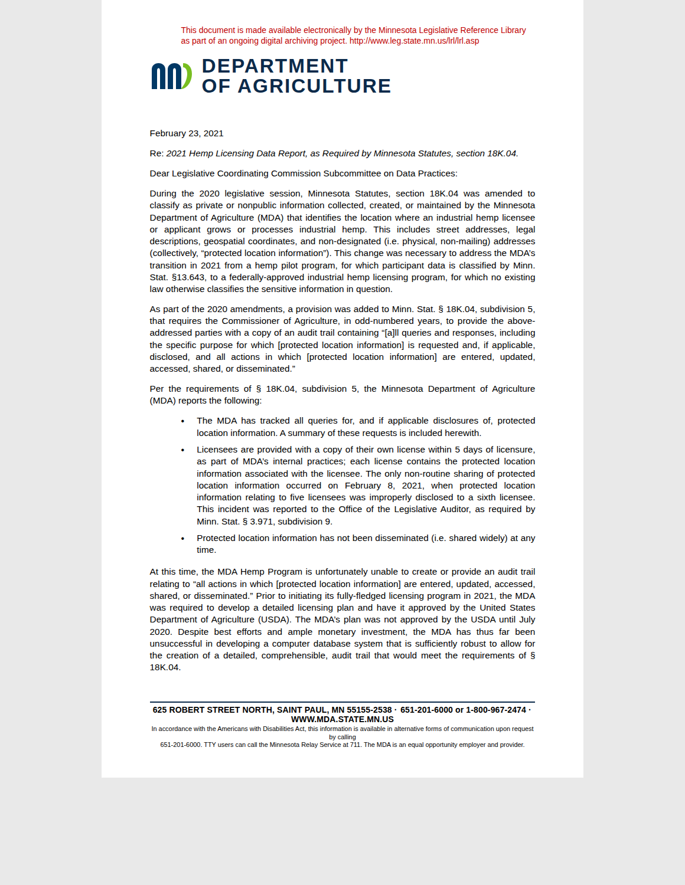This document is made available electronically by the Minnesota Legislative Reference Library
as part of an ongoing digital archiving project. http://www.leg.state.mn.us/lrl/lrl.asp
Department of Agriculture
February 23, 2021
Re: 2021 Hemp Licensing Data Report, as Required by Minnesota Statutes, section 18K.04.
Dear Legislative Coordinating Commission Subcommittee on Data Practices:
During the 2020 legislative session, Minnesota Statutes, section 18K.04 was amended to classify as private or nonpublic information collected, created, or maintained by the Minnesota Department of Agriculture (MDA) that identifies the location where an industrial hemp licensee or applicant grows or processes industrial hemp. This includes street addresses, legal descriptions, geospatial coordinates, and non-designated (i.e. physical, non-mailing) addresses (collectively, “protected location information”). This change was necessary to address the MDA’s transition in 2021 from a hemp pilot program, for which participant data is classified by Minn. Stat. §13.643, to a federally-approved industrial hemp licensing program, for which no existing law otherwise classifies the sensitive information in question.
As part of the 2020 amendments, a provision was added to Minn. Stat. § 18K.04, subdivision 5, that requires the Commissioner of Agriculture, in odd-numbered years, to provide the above-addressed parties with a copy of an audit trail containing “[a]ll queries and responses, including the specific purpose for which [protected location information] is requested and, if applicable, disclosed, and all actions in which [protected location information] are entered, updated, accessed, shared, or disseminated.”
Per the requirements of § 18K.04, subdivision 5, the Minnesota Department of Agriculture (MDA) reports the following:
The MDA has tracked all queries for, and if applicable disclosures of, protected location information. A summary of these requests is included herewith.
Licensees are provided with a copy of their own license within 5 days of licensure, as part of MDA’s internal practices; each license contains the protected location information associated with the licensee. The only non-routine sharing of protected location information occurred on February 8, 2021, when protected location information relating to five licensees was improperly disclosed to a sixth licensee. This incident was reported to the Office of the Legislative Auditor, as required by Minn. Stat. § 3.971, subdivision 9.
Protected location information has not been disseminated (i.e. shared widely) at any time.
At this time, the MDA Hemp Program is unfortunately unable to create or provide an audit trail relating to “all actions in which [protected location information] are entered, updated, accessed, shared, or disseminated.” Prior to initiating its fully-fledged licensing program in 2021, the MDA was required to develop a detailed licensing plan and have it approved by the United States Department of Agriculture (USDA). The MDA’s plan was not approved by the USDA until July 2020. Despite best efforts and ample monetary investment, the MDA has thus far been unsuccessful in developing a computer database system that is sufficiently robust to allow for the creation of a detailed, comprehensible, audit trail that would meet the requirements of § 18K.04.
625 ROBERT STREET NORTH, SAINT PAUL, MN 55155-2538 · 651-201-6000 or 1-800-967-2474 · WWW.MDA.STATE.MN.US
In accordance with the Americans with Disabilities Act, this information is available in alternative forms of communication upon request by calling
651-201-6000. TTY users can call the Minnesota Relay Service at 711. The MDA is an equal opportunity employer and provider.